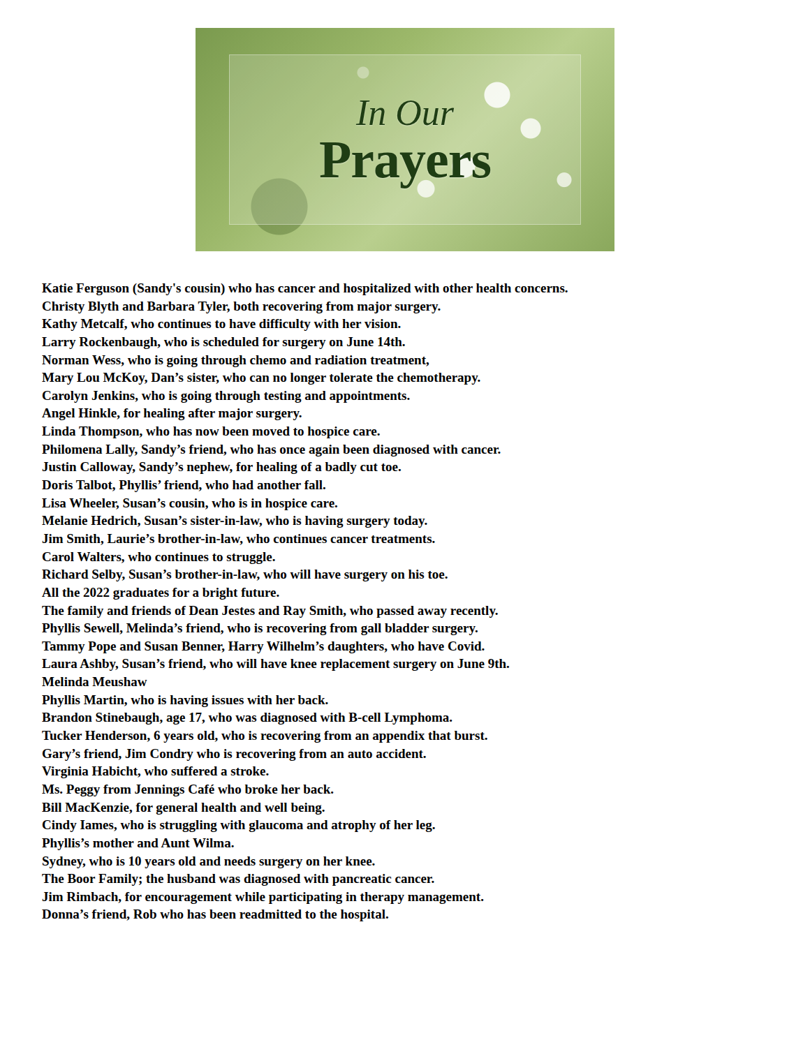In Our
Prayers
Katie Ferguson (Sandy's cousin) who has cancer and hospitalized with other health concerns.
Christy Blyth and Barbara Tyler, both recovering from major surgery.
Kathy Metcalf, who continues to have difficulty with her vision.
Larry Rockenbaugh, who is scheduled for surgery on June 14th.
Norman Wess, who is going through chemo and radiation treatment,
Mary Lou McKoy, Dan’s sister, who can no longer tolerate the chemotherapy.
Carolyn Jenkins, who is going through testing and appointments.
Angel Hinkle, for healing after major surgery.
Linda Thompson, who has now been moved to hospice care.
Philomena Lally, Sandy’s friend, who has once again been diagnosed with cancer.
Justin Calloway, Sandy’s nephew, for healing of a badly cut toe.
Doris Talbot, Phyllis’ friend, who had another fall.
Lisa Wheeler, Susan’s cousin, who is in hospice care.
Melanie Hedrich, Susan’s sister-in-law, who is having surgery today.
Jim Smith, Laurie’s brother-in-law, who continues cancer treatments.
Carol Walters, who continues to struggle.
Richard Selby, Susan’s brother-in-law, who will have surgery on his toe.
All the 2022 graduates for a bright future.
The family and friends of Dean Jestes and Ray Smith, who passed away recently.
Phyllis Sewell, Melinda’s friend, who is recovering from gall bladder surgery.
Tammy Pope and Susan Benner, Harry Wilhelm’s daughters, who have Covid.
Laura Ashby, Susan’s friend, who will have knee replacement surgery on June 9th.
Melinda Meushaw
Phyllis Martin, who is having issues with her back.
Brandon Stinebaugh, age 17, who was diagnosed with B-cell Lymphoma.
Tucker Henderson, 6 years old, who is recovering from an appendix that burst.
Gary’s friend, Jim Condry who is recovering from an auto accident.
Virginia Habicht, who suffered a stroke.
Ms. Peggy from Jennings Café who broke her back.
Bill MacKenzie, for general health and well being.
Cindy Iames, who is struggling with glaucoma and atrophy of her leg.
Phyllis’s mother and Aunt Wilma.
Sydney, who is 10 years old and needs surgery on her knee.
The Boor Family; the husband was diagnosed with pancreatic cancer.
Jim Rimbach, for encouragement while participating in therapy management.
Donna’s friend, Rob who has been readmitted to the hospital.